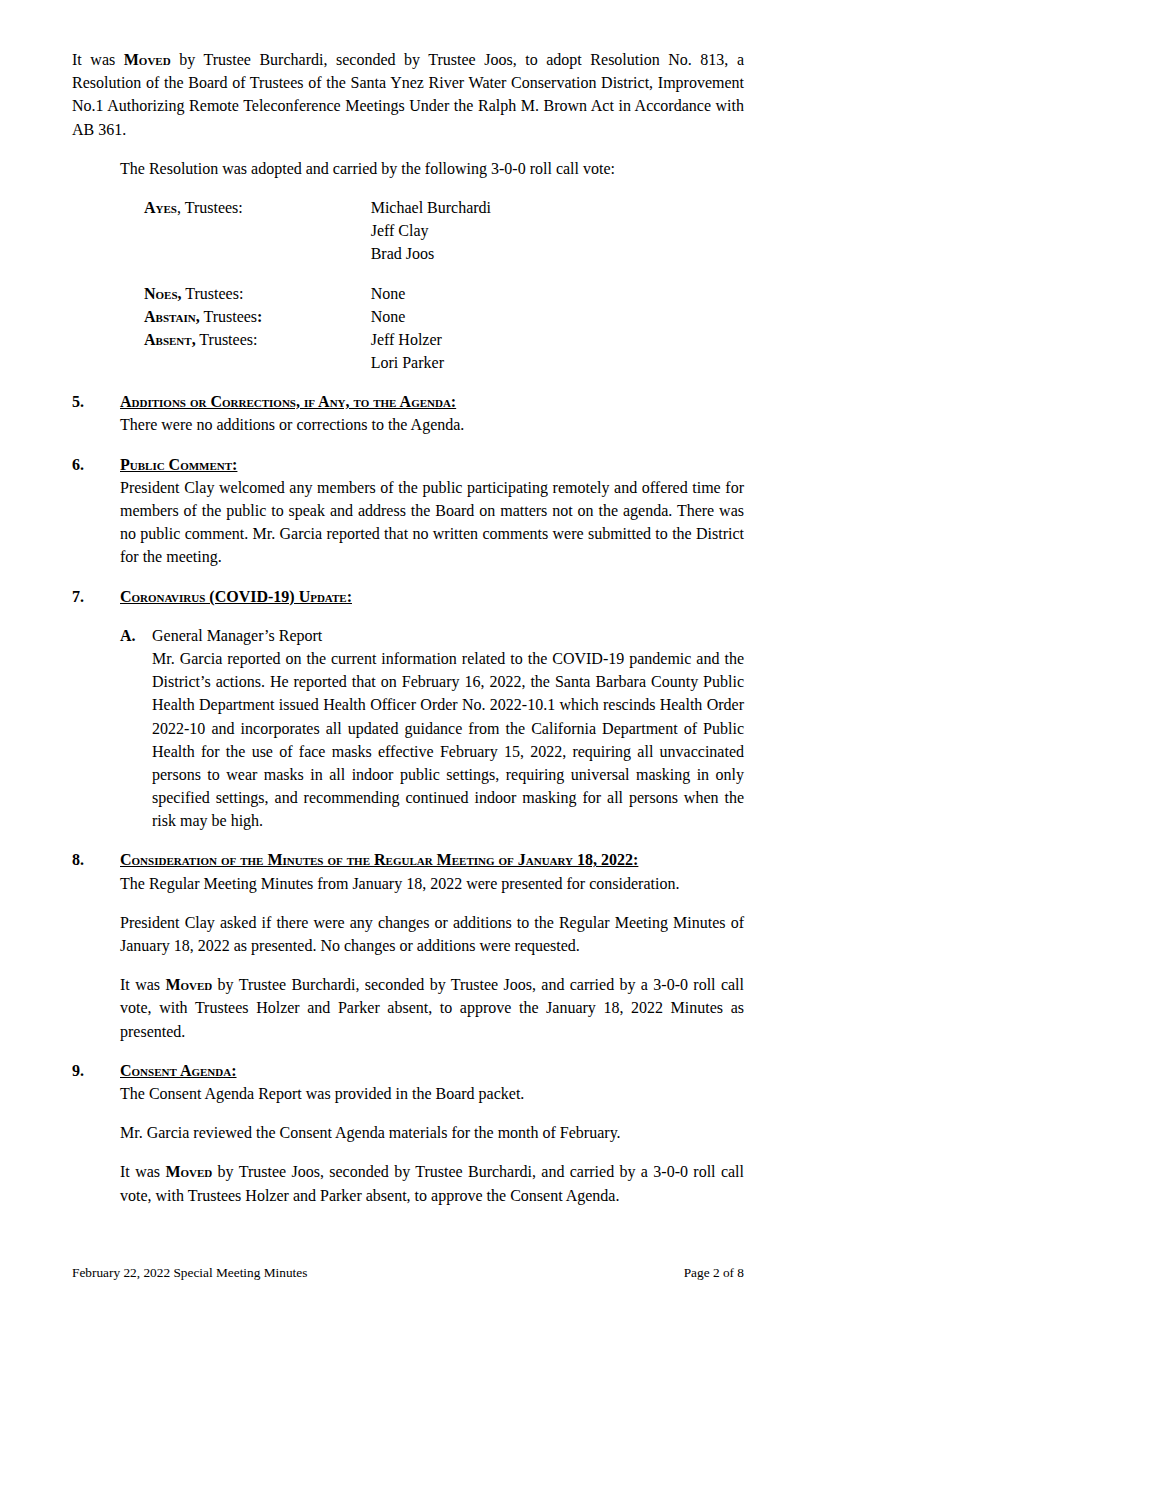It was Moved by Trustee Burchardi, seconded by Trustee Joos, to adopt Resolution No. 813, a Resolution of the Board of Trustees of the Santa Ynez River Water Conservation District, Improvement No.1 Authorizing Remote Teleconference Meetings Under the Ralph M. Brown Act in Accordance with AB 361.
The Resolution was adopted and carried by the following 3-0-0 roll call vote:
| Ayes , Trustees: | Michael Burchardi |
| | Jeff Clay |
| | Brad Joos |
| Noes, Trustees: | None |
| Abstain, Trustees : | None |
| Absent, Trustees: | Jeff Holzer |
| | Lori Parker |
5.
Additions or Corrections, if Any, to the Agenda:
There were no additions or corrections to the Agenda.
6.
Public Comment:
President Clay welcomed any members of the public participating remotely and offered time for members of the public to speak and address the Board on matters not on the agenda. There was no public comment. Mr. Garcia reported that no written comments were submitted to the District for the meeting.
7.
Coronavirus (COVID-19) Update:
A.
General Manager’s Report
Mr. Garcia reported on the current information related to the COVID-19 pandemic and the District’s actions. He reported that on February 16, 2022, the Santa Barbara County Public Health Department issued Health Officer Order No. 2022-10.1 which rescinds Health Order 2022-10 and incorporates all updated guidance from the California Department of Public Health for the use of face masks effective February 15, 2022, requiring all unvaccinated persons to wear masks in all indoor public settings, requiring universal masking in only specified settings, and recommending continued indoor masking for all persons when the risk may be high.
8.
Consideration of the Minutes of the Regular Meeting of January 18, 2022:
The Regular Meeting Minutes from January 18, 2022 were presented for consideration.
President Clay asked if there were any changes or additions to the Regular Meeting Minutes of January 18, 2022 as presented. No changes or additions were requested.
It was Moved by Trustee Burchardi, seconded by Trustee Joos, and carried by a 3-0-0 roll call vote, with Trustees Holzer and Parker absent, to approve the January 18, 2022 Minutes as presented.
9.
Consent Agenda:
The Consent Agenda Report was provided in the Board packet.
Mr. Garcia reviewed the Consent Agenda materials for the month of February.
It was Moved by Trustee Joos, seconded by Trustee Burchardi, and carried by a 3-0-0 roll call vote, with Trustees Holzer and Parker absent, to approve the Consent Agenda.
February 22, 2022 Special Meeting Minutes
Page 2 of 8